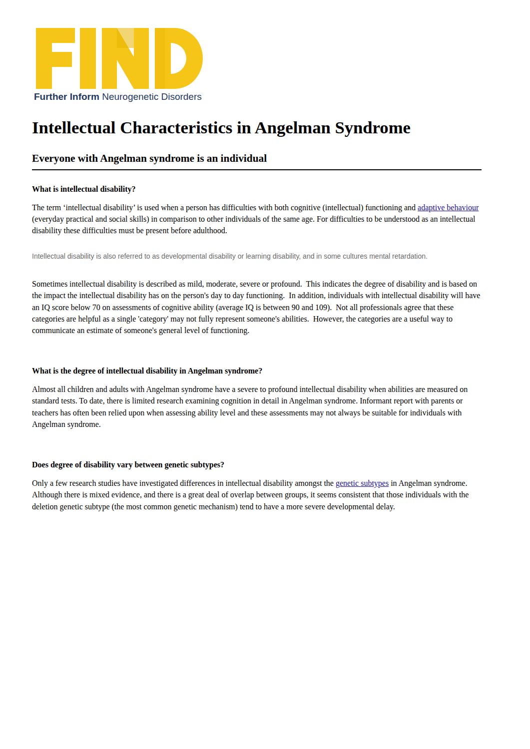Further Inform Neurogenetic Disorders
Intellectual Characteristics in Angelman Syndrome
Everyone with Angelman syndrome is an individual
What is intellectual disability?
The term ‘intellectual disability’ is used when a person has difficulties with both cognitive (intellectual) functioning and adaptive behaviour (everyday practical and social skills) in comparison to other individuals of the same age. For difficulties to be understood as an intellectual disability these difficulties must be present before adulthood.
Intellectual disability is also referred to as developmental disability or learning disability, and in some cultures mental retardation.
Sometimes intellectual disability is described as mild, moderate, severe or profound. This indicates the degree of disability and is based on the impact the intellectual disability has on the person's day to day functioning. In addition, individuals with intellectual disability will have an IQ score below 70 on assessments of cognitive ability (average IQ is between 90 and 109). Not all professionals agree that these categories are helpful as a single 'category' may not fully represent someone's abilities. However, the categories are a useful way to communicate an estimate of someone's general level of functioning.
What is the degree of intellectual disability in Angelman syndrome?
Almost all children and adults with Angelman syndrome have a severe to profound intellectual disability when abilities are measured on standard tests. To date, there is limited research examining cognition in detail in Angelman syndrome. Informant report with parents or teachers has often been relied upon when assessing ability level and these assessments may not always be suitable for individuals with Angelman syndrome.
Does degree of disability vary between genetic subtypes?
Only a few research studies have investigated differences in intellectual disability amongst the genetic subtypes in Angelman syndrome. Although there is mixed evidence, and there is a great deal of overlap between groups, it seems consistent that those individuals with the deletion genetic subtype (the most common genetic mechanism) tend to have a more severe developmental delay.